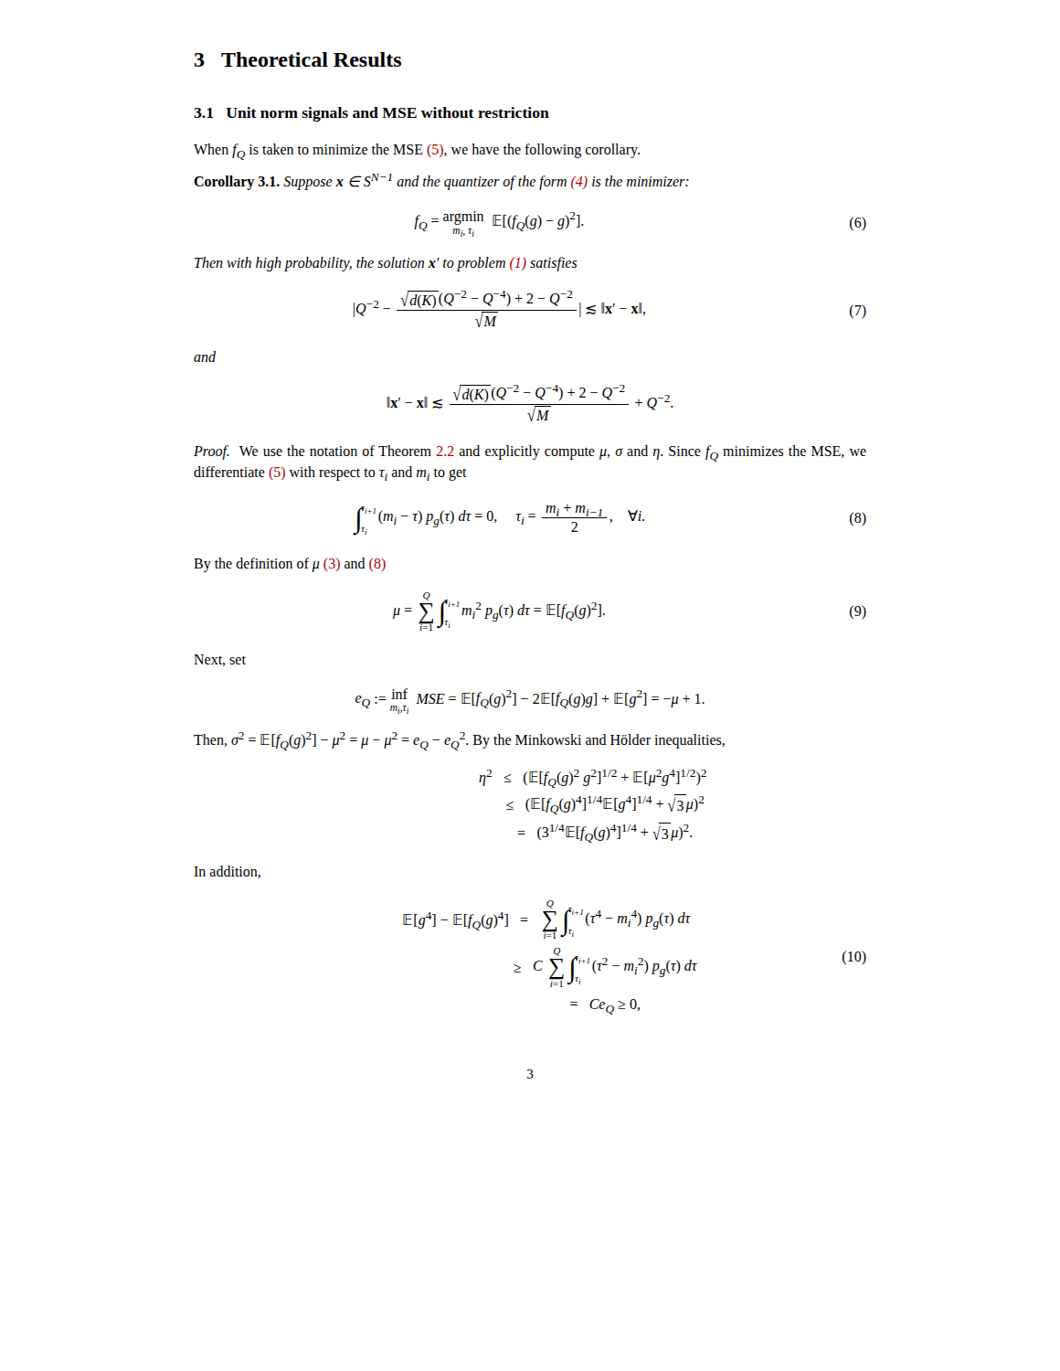3 Theoretical Results
3.1 Unit norm signals and MSE without restriction
When fQ is taken to minimize the MSE (5), we have the following corollary.
Corollary 3.1. Suppose x ∈ SN−1 and the quantizer of the form (4) is the minimizer:
fQ = argmin mi, τi 𝔼[(fQ(g) − g)2].
(6)
Then with high probability, the solution x′ to problem (1) satisfies
|Q−2 − √d(K)(Q−2 − Q−4) + 2 − Q−2√M| ≲ ‖x′ − x‖,
(7)
and
‖x′ − x‖ ≲ √d(K)(Q−2 − Q−4) + 2 − Q−2√M + Q−2.
Proof. We use the notation of Theorem 2.2 and explicitly compute μ, σ and η. Since fQ minimizes the MSE, we differentiate (5) with respect to τi and mi to get
∫τi+1 τi(mi − τ) pg(τ) dτ = 0, τi = mi + mi−12, ∀i.
(8)
By the definition of μ (3) and (8)
μ = Q∑i=1∫τi+1 τi mi2 pg(τ) dτ = 𝔼[fQ(g)2].
(9)
Next, set
eQ := inf mi,τi MSE = 𝔼[fQ(g)2] − 2𝔼[fQ(g)g] + 𝔼[g2] = −μ + 1.
Then, σ2 = 𝔼[fQ(g)2] − μ2 = μ − μ2 = eQ − eQ2. By the Minkowski and Hölder inequalities,
η2
≤
(𝔼[fQ(g)2 g2]1/2 + 𝔼[μ2g4]1/2)2
≤
(𝔼[fQ(g)4]1/4𝔼[g4]1/4 + √3 μ)2
=
(31/4𝔼[fQ(g)4]1/4 + √3 μ)2.
In addition,
𝔼[g4] − 𝔼[fQ(g)4]
=
Q∑i=1∫τi+1 τi(τ4 − mi4) pg(τ) dτ
≥
C Q∑i=1∫τi+1 τi(τ2 − mi2) pg(τ) dτ
=
CeQ ≥ 0,
(10)
3